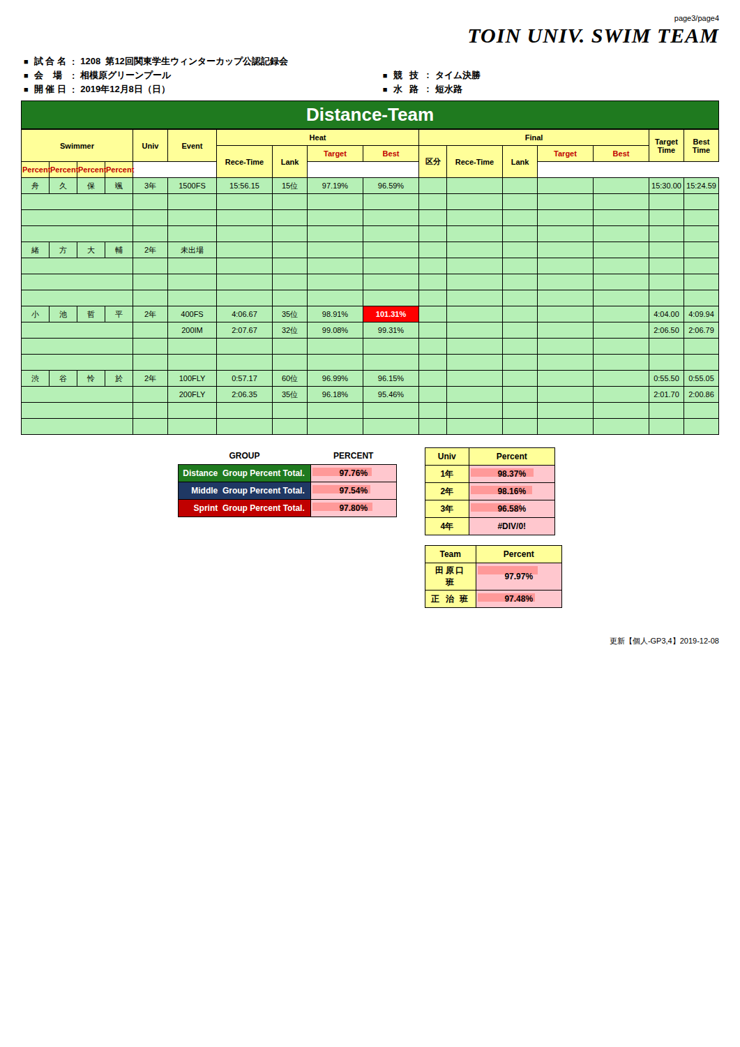page3/page4
TOIN UNIV. SWIM TEAM
| ■ | 試 合 名 | : | 1208 第12回関東学生ウィンターカップ公認記録会 | | | | |
| ■ | 会 場 | : | 相模原グリーンプール | | ■ | 競 技 : | タイム決勝 |
| ■ | 開 催 日 | : | 2019年12月8日（日） | | ■ | 水 路 : | 短水路 |
Distance-Team
| Swimmer | Univ | Event | Heat | Final | Target Time | Best Time |
| --- | --- | --- | --- | --- | --- | --- |
| Rece-Time | Lank | Target | Best | 区分 | Rece-Time | Lank | Target | Best |
| | Percent | Percent | Percent | Percent |
| 舟 | 久 | 保 | 颯 | 3年 | 1500FS | 15:56.15 | 15位 | 97.19% | 96.59% | | | | | | 15:30.00 | 15:24.59 |
| 緒 | 方 | 大 | 輔 | 2年 | 未出場 | | | | | | | | | | | |
| 小 | 池 | 哲 | 平 | 2年 | 400FS | 4:06.67 | 35位 | 98.91% | 101.31% | | | | | | 4:04.00 | 4:09.94 |
| | | 200IM | 2:07.67 | 32位 | 99.08% | 99.31% | | | | | | 2:06.50 | 2:06.79 |
| 渋 | 谷 | 怜 | 於 | 2年 | 100FLY | 0:57.17 | 60位 | 96.99% | 96.15% | | | | | | 0:55.50 | 0:55.05 |
| | | 200FLY | 2:06.35 | 35位 | 96.18% | 95.46% | | | | | | 2:01.70 | 2:00.86 |
| GROUP | PERCENT |
| Distance Group Percent Total. | 97.76% |
| Middle Group Percent Total. | 97.54% |
| Sprint Group Percent Total. | 97.80% |
| Univ | Percent |
| 1年 | 98.37% |
| 2年 | 98.16% |
| 3年 | 96.58% |
| 4年 | #DIV/0! |
| Team | Percent |
| 田原口 班 | 97.97% |
| 正 治 班 | 97.48% |
更新【個人-GP3,4】2019-12-08